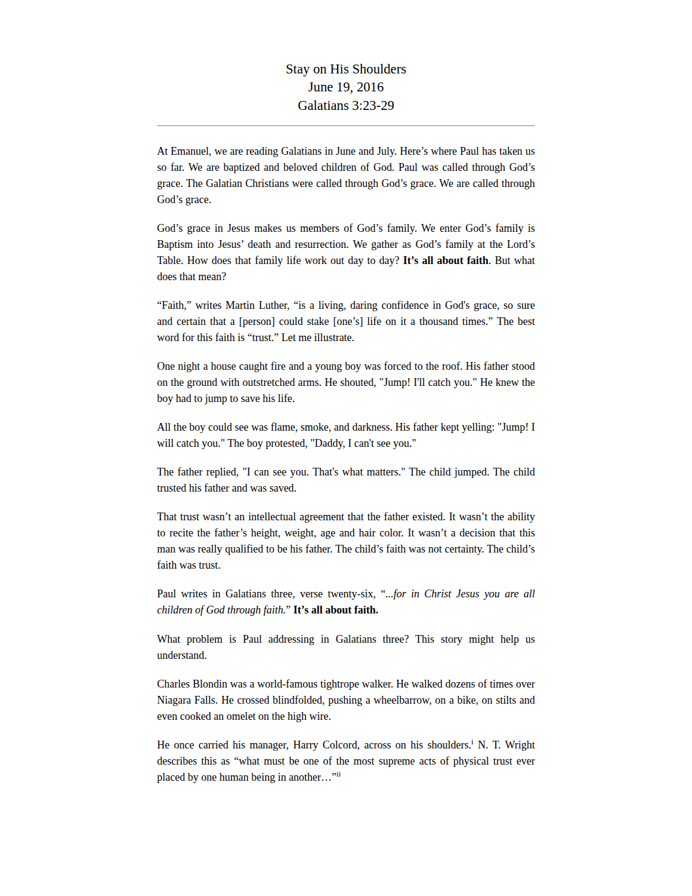Stay on His Shoulders
June 19, 2016
Galatians 3:23-29
At Emanuel, we are reading Galatians in June and July. Here’s where Paul has taken us so far. We are baptized and beloved children of God. Paul was called through God’s grace. The Galatian Christians were called through God’s grace. We are called through God’s grace.
God’s grace in Jesus makes us members of God’s family. We enter God’s family is Baptism into Jesus’ death and resurrection. We gather as God’s family at the Lord’s Table. How does that family life work out day to day? It’s all about faith. But what does that mean?
“Faith,” writes Martin Luther, “is a living, daring confidence in God's grace, so sure and certain that a [person] could stake [one’s] life on it a thousand times.” The best word for this faith is “trust.” Let me illustrate.
One night a house caught fire and a young boy was forced to the roof. His father stood on the ground with outstretched arms. He shouted, "Jump! I'll catch you." He knew the boy had to jump to save his life.
All the boy could see was flame, smoke, and darkness. His father kept yelling: "Jump! I will catch you." The boy protested, "Daddy, I can't see you."
The father replied, "I can see you. That's what matters." The child jumped. The child trusted his father and was saved.
That trust wasn’t an intellectual agreement that the father existed. It wasn’t the ability to recite the father’s height, weight, age and hair color. It wasn’t a decision that this man was really qualified to be his father. The child’s faith was not certainty. The child’s faith was trust.
Paul writes in Galatians three, verse twenty-six, “...for in Christ Jesus you are all children of God through faith.” It’s all about faith.
What problem is Paul addressing in Galatians three? This story might help us understand.
Charles Blondin was a world-famous tightrope walker. He walked dozens of times over Niagara Falls. He crossed blindfolded, pushing a wheelbarrow, on a bike, on stilts and even cooked an omelet on the high wire.
He once carried his manager, Harry Colcord, across on his shoulders.i N. T. Wright describes this as “what must be one of the most supreme acts of physical trust ever placed by one human being in another…”ii